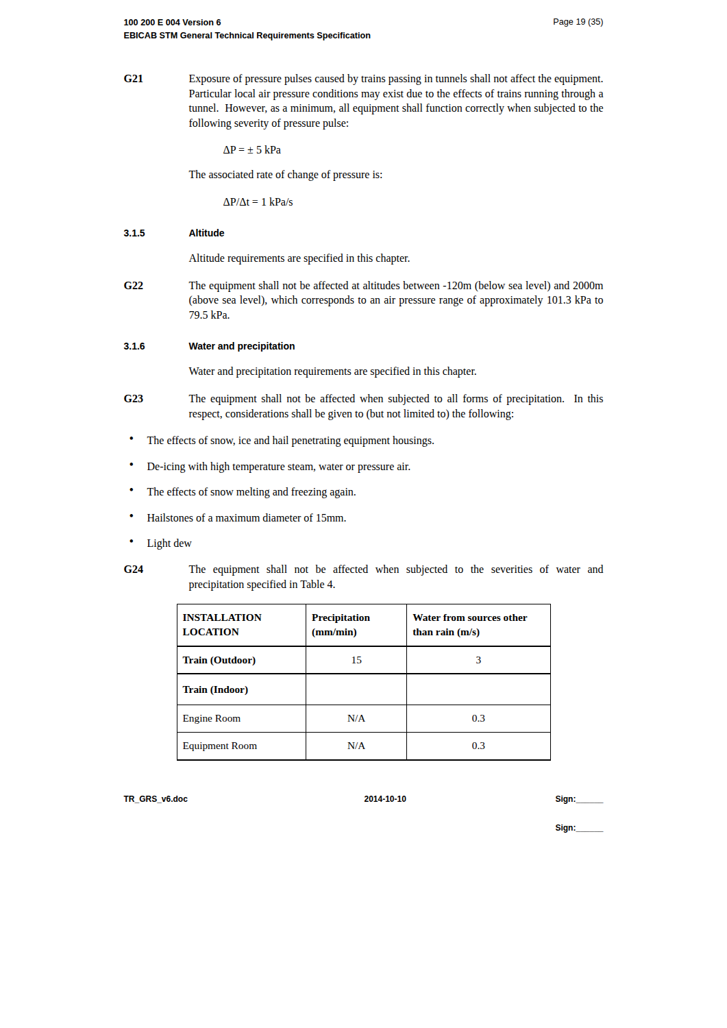100 200 E 004 Version 6
EBICAB STM General Technical Requirements Specification
Page 19 (35)
G21
Exposure of pressure pulses caused by trains passing in tunnels shall not affect the equipment. Particular local air pressure conditions may exist due to the effects of trains running through a tunnel. However, as a minimum, all equipment shall function correctly when subjected to the following severity of pressure pulse:
ΔP = ± 5 kPa
The associated rate of change of pressure is:
ΔP/Δt = 1 kPa/s
3.1.5 Altitude
Altitude requirements are specified in this chapter.
G22
The equipment shall not be affected at altitudes between -120m (below sea level) and 2000m (above sea level), which corresponds to an air pressure range of approximately 101.3 kPa to 79.5 kPa.
3.1.6 Water and precipitation
Water and precipitation requirements are specified in this chapter.
G23
The equipment shall not be affected when subjected to all forms of precipitation. In this respect, considerations shall be given to (but not limited to) the following:
The effects of snow, ice and hail penetrating equipment housings.
De-icing with high temperature steam, water or pressure air.
The effects of snow melting and freezing again.
Hailstones of a maximum diameter of 15mm.
Light dew
G24
The equipment shall not be affected when subjected to the severities of water and precipitation specified in Table 4.
| INSTALLATION LOCATION | Precipitation (mm/min) | Water from sources other than rain (m/s) |
| --- | --- | --- |
| Train (Outdoor) | 15 | 3 |
| Train (Indoor) | | |
| Engine Room | N/A | 0.3 |
| Equipment Room | N/A | 0.3 |
TR_GRS_v6.doc
2014-10-10
Sign:______
Sign:______